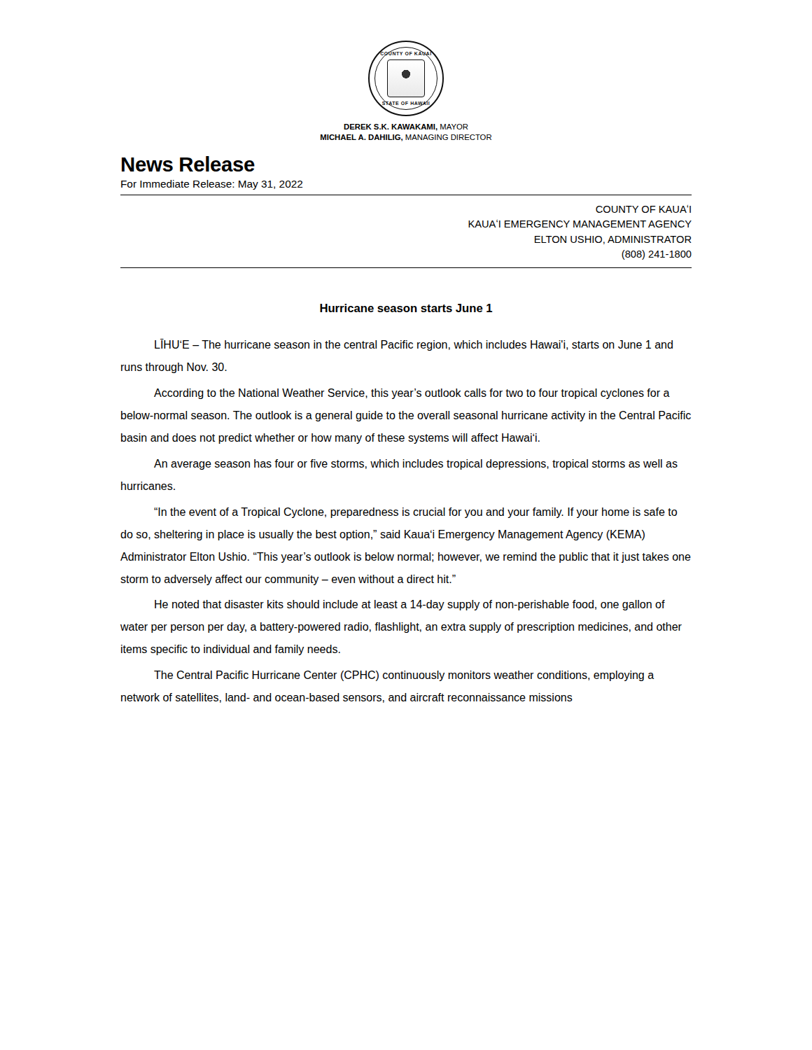COUNTY OF KAUAI
STATE OF HAWAII
DEREK S.K. KAWAKAMI, MAYOR
MICHAEL A. DAHILIG, MANAGING DIRECTOR
News Release
For Immediate Release: May 31, 2022
COUNTY OF KAUAʻI
KAUAʻI EMERGENCY MANAGEMENT AGENCY
ELTON USHIO, ADMINISTRATOR
(808) 241-1800
Hurricane season starts June 1
LĪHUʻE – The hurricane season in the central Pacific region, which includes Hawai'i, starts on June 1 and runs through Nov. 30.
According to the National Weather Service, this year’s outlook calls for two to four tropical cyclones for a below-normal season. The outlook is a general guide to the overall seasonal hurricane activity in the Central Pacific basin and does not predict whether or how many of these systems will affect Hawaiʻi.
An average season has four or five storms, which includes tropical depressions, tropical storms as well as hurricanes.
“In the event of a Tropical Cyclone, preparedness is crucial for you and your family. If your home is safe to do so, sheltering in place is usually the best option,” said Kauaʻi Emergency Management Agency (KEMA) Administrator Elton Ushio. “This year’s outlook is below normal; however, we remind the public that it just takes one storm to adversely affect our community – even without a direct hit.”
He noted that disaster kits should include at least a 14-day supply of non-perishable food, one gallon of water per person per day, a battery-powered radio, flashlight, an extra supply of prescription medicines, and other items specific to individual and family needs.
The Central Pacific Hurricane Center (CPHC) continuously monitors weather conditions, employing a network of satellites, land- and ocean-based sensors, and aircraft reconnaissance missions